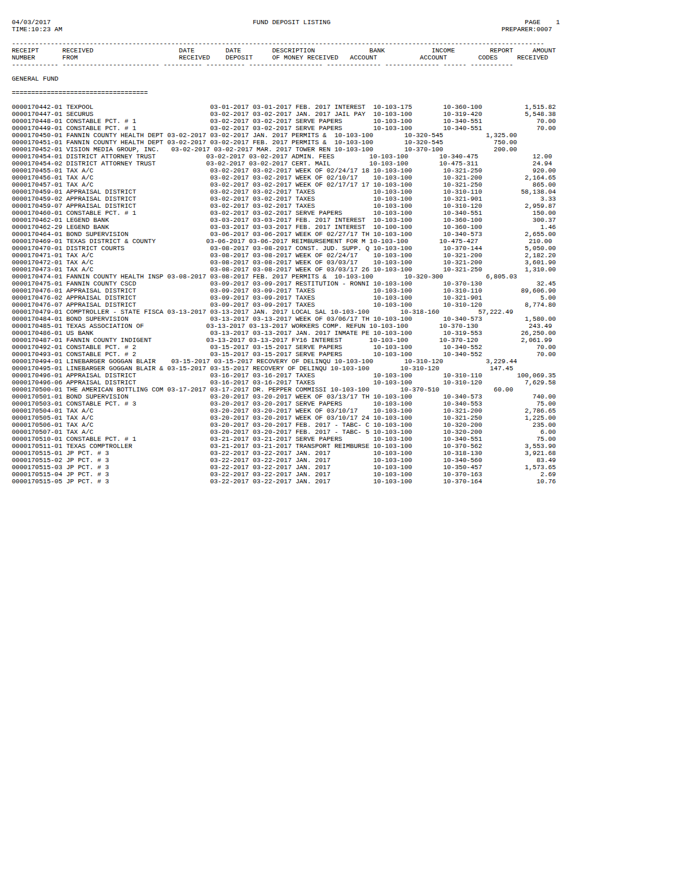04/03/2017 FUND DEPOSIT LISTING PAGE 1 TIME:10:23 AM PREPARER:0007 ----------------------------------------------------------------------------------------------------------------------------------------- RECEIPT RECEIVED DATE DATE DESCRIPTION BANK INCOME REPORT AMOUNT NUMBER FROM RECEIVED DEPOSIT OF MONEY RECEIVED ACCOUNT ACCOUNT CODES RECEIVED ------------ ------------------------- ---------- ---------- ------------------- -------------- -------------- ------ ----------- GENERAL FUND =================================== 0000170442-01 TEXPOOL 03-01-2017 03-01-2017 FEB. 2017 INTEREST 10-103-175 10-360-100 1,515.82 0000170447-01 SECURUS 03-02-2017 03-02-2017 JAN. 2017 JAIL PAY 10-103-100 10-319-420 5,548.38 0000170448-01 CONSTABLE PCT. # 1 03-02-2017 03-02-2017 SERVE PAPERS 10-103-100 10-340-551 70.00 0000170449-01 CONSTABLE PCT. # 1 03-02-2017 03-02-2017 SERVE PAPERS 10-103-100 10-340-551 70.00 0000170450-01 FANNIN COUNTY HEALTH DEPT 03-02-2017 03-02-2017 JAN. 2017 PERMITS & 10-103-100 10-320-545 1,325.00 0000170451-01 FANNIN COUNTY HEALTH DEPT 03-02-2017 03-02-2017 FEB. 2017 PERMITS & 10-103-100 10-320-545 750.00 0000170452-01 VISION MEDIA GROUP, INC. 03-02-2017 03-02-2017 MAR. 2017 TOWER REN 10-103-100 10-370-100 200.00 0000170454-01 DISTRICT ATTORNEY TRUST 03-02-2017 03-02-2017 ADMIN. FEES 10-103-100 10-340-475 12.00 0000170454-02 DISTRICT ATTORNEY TRUST 03-02-2017 03-02-2017 CERT. MAIL 10-103-100 10-475-311 24.94 0000170455-01 TAX A/C 03-02-2017 03-02-2017 WEEK OF 02/24/17 18 10-103-100 10-321-250 920.00 0000170456-01 TAX A/C 03-02-2017 03-02-2017 WEEK OF 02/10/17 10-103-100 10-321-200 2,164.65 0000170457-01 TAX A/C 03-02-2017 03-02-2017 WEEK OF 02/17/17 17 10-103-100 10-321-250 865.00 0000170459-01 APPRAISAL DISTRICT 03-02-2017 03-02-2017 TAXES 10-103-100 10-310-110 58,138.04 0000170459-02 APPRAISAL DISTRICT 03-02-2017 03-02-2017 TAXES 10-103-100 10-321-901 3.33 0000170459-07 APPRAISAL DISTRICT 03-02-2017 03-02-2017 TAXES 10-103-100 10-310-120 2,959.87 0000170460-01 CONSTABLE PCT. # 1 03-02-2017 03-02-2017 SERVE PAPERS 10-103-100 10-340-551 150.00 0000170462-01 LEGEND BANK 03-03-2017 03-03-2017 FEB. 2017 INTEREST 10-103-100 10-360-100 300.37 0000170462-29 LEGEND BANK 03-03-2017 03-03-2017 FEB. 2017 INTEREST 10-100-100 10-360-100 1.46 0000170464-01 BOND SUPERVISION 03-06-2017 03-06-2017 WEEK OF 02/27/17 TH 10-103-100 10-340-573 2,655.00 0000170469-01 TEXAS DISTRICT & COUNTY 03-06-2017 03-06-2017 REIMBURSEMENT FOR M 10-103-100 10-475-427 210.00 0000170470-01 DISTRICT COURTS 03-08-2017 03-08-2017 CONST. JUD. SUPP. Q 10-103-100 10-370-144 5,050.00 0000170471-01 TAX A/C 03-08-2017 03-08-2017 WEEK OF 02/24/17 10-103-100 10-321-200 2,182.20 0000170472-01 TAX A/C 03-08-2017 03-08-2017 WEEK OF 03/03/17 10-103-100 10-321-200 3,601.90 0000170473-01 TAX A/C 03-08-2017 03-08-2017 WEEK OF 03/03/17 26 10-103-100 10-321-250 1,310.00 0000170474-01 FANNIN COUNTY HEALTH INSP 03-08-2017 03-08-2017 FEB. 2017 PERMITS & 10-103-100 10-320-300 6,805.03 0000170475-01 FANNIN COUNTY CSCD 03-09-2017 03-09-2017 RESTITUTION - RONNI 10-103-100 10-370-130 32.45 0000170476-01 APPRAISAL DISTRICT 03-09-2017 03-09-2017 TAXES 10-103-100 10-310-110 89,606.90 0000170476-02 APPRAISAL DISTRICT 03-09-2017 03-09-2017 TAXES 10-103-100 10-321-901 5.00 0000170476-07 APPRAISAL DISTRICT 03-09-2017 03-09-2017 TAXES 10-103-100 10-310-120 8,774.80 0000170479-01 COMPTROLLER - STATE FISCA 03-13-2017 03-13-2017 JAN. 2017 LOCAL SAL 10-103-100 10-318-160 57,222.49 0000170484-01 BOND SUPERVISION 03-13-2017 03-13-2017 WEEK OF 03/06/17 TH 10-103-100 10-340-573 1,580.00 0000170485-01 TEXAS ASSOCIATION OF 03-13-2017 03-13-2017 WORKERS COMP. REFUN 10-103-100 10-370-130 243.49 0000170486-01 US BANK 03-13-2017 03-13-2017 JAN. 2017 INMATE PE 10-103-100 10-319-553 26,250.00 0000170487-01 FANNIN COUNTY INDIGENT 03-13-2017 03-13-2017 FY16 INTEREST 10-103-100 10-370-120 2,061.99 0000170492-01 CONSTABLE PCT. # 2 03-15-2017 03-15-2017 SERVE PAPERS 10-103-100 10-340-552 70.00 0000170493-01 CONSTABLE PCT. # 2 03-15-2017 03-15-2017 SERVE PAPERS 10-103-100 10-340-552 70.00 0000170494-01 LINEBARGER GOGGAN BLAIR 03-15-2017 03-15-2017 RECOVERY OF DELINQU 10-103-100 10-310-120 3,229.44 0000170495-01 LINEBARGER GOGGAN BLAIR & 03-15-2017 03-15-2017 RECOVERY OF DELINQU 10-103-100 10-310-120 147.45 0000170496-01 APPRAISAL DISTRICT 03-16-2017 03-16-2017 TAXES 10-103-100 10-310-110 100,069.35 0000170496-06 APPRAISAL DISTRICT 03-16-2017 03-16-2017 TAXES 10-103-100 10-310-120 7,629.58 0000170500-01 THE AMERICAN BOTTLING COM 03-17-2017 03-17-2017 DR. PEPPER COMMISSI 10-103-100 10-370-510 60.00 0000170501-01 BOND SUPERVISION 03-20-2017 03-20-2017 WEEK OF 03/13/17 TH 10-103-100 10-340-573 740.00 0000170503-01 CONSTABLE PCT. # 3 03-20-2017 03-20-2017 SERVE PAPERS 10-103-100 10-340-553 75.00 0000170504-01 TAX A/C 03-20-2017 03-20-2017 WEEK OF 03/10/17 10-103-100 10-321-200 2,786.65 0000170505-01 TAX A/C 03-20-2017 03-20-2017 WEEK OF 03/10/17 24 10-103-100 10-321-250 1,225.00 0000170506-01 TAX A/C 03-20-2017 03-20-2017 FEB. 2017 - TABC- C 10-103-100 10-320-200 235.00 0000170507-01 TAX A/C 03-20-2017 03-20-2017 FEB. 2017 - TABC- 5 10-103-100 10-320-200 6.00 0000170510-01 CONSTABLE PCT. # 1 03-21-2017 03-21-2017 SERVE PAPERS 10-103-100 10-340-551 75.00 0000170511-01 TEXAS COMPTROLLER 03-21-2017 03-21-2017 TRANSPORT REIMBURSE 10-103-100 10-370-562 3,553.90 0000170515-01 JP PCT. # 3 03-22-2017 03-22-2017 JAN. 2017 10-103-100 10-318-130 3,921.68 0000170515-02 JP PCT. # 3 03-22-2017 03-22-2017 JAN. 2017 10-103-100 10-340-560 83.49 0000170515-03 JP PCT. # 3 03-22-2017 03-22-2017 JAN. 2017 10-103-100 10-350-457 1,573.65 0000170515-04 JP PCT. # 3 03-22-2017 03-22-2017 JAN. 2017 10-103-100 10-370-163 2.69 0000170515-05 JP PCT. # 3 03-22-2017 03-22-2017 JAN. 2017 10-103-100 10-370-164 10.76